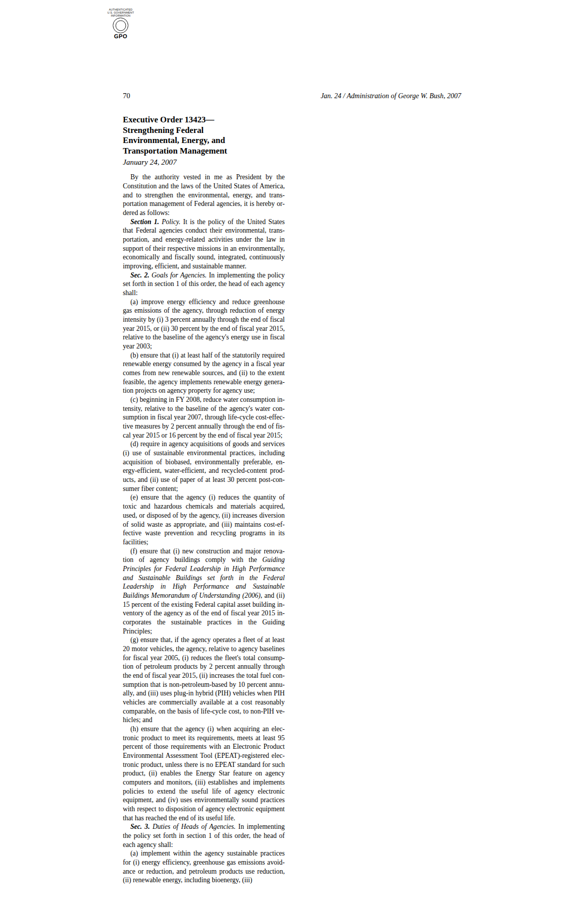AUTHENTICATED
U.S. GOVERNMENT
INFORMATION
GPO
70 Jan. 24 / Administration of George W. Bush, 2007
Executive Order 13423—
Strengthening Federal
Environmental, Energy, and
Transportation Management
January 24, 2007
By the authority vested in me as President by the Constitution and the laws of the United States of America, and to strengthen the environmental, energy, and transportation management of Federal agencies, it is hereby ordered as follows:
Section 1. Policy. It is the policy of the United States that Federal agencies conduct their environmental, transportation, and energy-related activities under the law in support of their respective missions in an environmentally, economically and fiscally sound, integrated, continuously improving, efficient, and sustainable manner.
Sec. 2. Goals for Agencies. In implementing the policy set forth in section 1 of this order, the head of each agency shall:
(a) improve energy efficiency and reduce greenhouse gas emissions of the agency, through reduction of energy intensity by (i) 3 percent annually through the end of fiscal year 2015, or (ii) 30 percent by the end of fiscal year 2015, relative to the baseline of the agency's energy use in fiscal year 2003;
(b) ensure that (i) at least half of the statutorily required renewable energy consumed by the agency in a fiscal year comes from new renewable sources, and (ii) to the extent feasible, the agency implements renewable energy generation projects on agency property for agency use;
(c) beginning in FY 2008, reduce water consumption intensity, relative to the baseline of the agency's water consumption in fiscal year 2007, through life-cycle cost-effective measures by 2 percent annually through the end of fiscal year 2015 or 16 percent by the end of fiscal year 2015;
(d) require in agency acquisitions of goods and services (i) use of sustainable environmental practices, including acquisition of biobased, environmentally preferable, energy-efficient, water-efficient, and recycled-content products, and (ii) use of paper of at least 30 percent post-consumer fiber content;
(e) ensure that the agency (i) reduces the quantity of toxic and hazardous chemicals and materials acquired, used, or disposed of by the agency, (ii) increases diversion of solid waste as appropriate, and (iii) maintains cost-effective waste prevention and recycling programs in its facilities;
(f) ensure that (i) new construction and major renovation of agency buildings comply with the Guiding Principles for Federal Leadership in High Performance and Sustainable Buildings set forth in the Federal Leadership in High Performance and Sustainable Buildings Memorandum of Understanding (2006), and (ii) 15 percent of the existing Federal capital asset building inventory of the agency as of the end of fiscal year 2015 incorporates the sustainable practices in the Guiding Principles;
(g) ensure that, if the agency operates a fleet of at least 20 motor vehicles, the agency, relative to agency baselines for fiscal year 2005, (i) reduces the fleet's total consumption of petroleum products by 2 percent annually through the end of fiscal year 2015, (ii) increases the total fuel consumption that is non-petroleum-based by 10 percent annually, and (iii) uses plug-in hybrid (PIH) vehicles when PIH vehicles are commercially available at a cost reasonably comparable, on the basis of life-cycle cost, to non-PIH vehicles; and
(h) ensure that the agency (i) when acquiring an electronic product to meet its requirements, meets at least 95 percent of those requirements with an Electronic Product Environmental Assessment Tool (EPEAT)-registered electronic product, unless there is no EPEAT standard for such product, (ii) enables the Energy Star feature on agency computers and monitors, (iii) establishes and implements policies to extend the useful life of agency electronic equipment, and (iv) uses environmentally sound practices with respect to disposition of agency electronic equipment that has reached the end of its useful life.
Sec. 3. Duties of Heads of Agencies. In implementing the policy set forth in section 1 of this order, the head of each agency shall:
(a) implement within the agency sustainable practices for (i) energy efficiency, greenhouse gas emissions avoidance or reduction, and petroleum products use reduction, (ii) renewable energy, including bioenergy, (iii)